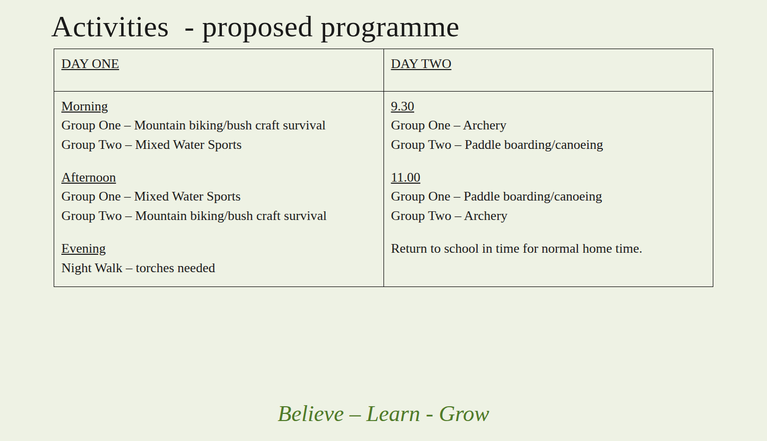Activities - proposed programme
| DAY ONE | DAY TWO |
| Morning Group One – Mountain biking/bush craft survival Group Two – Mixed Water Sports Afternoon Group One – Mixed Water Sports Group Two – Mountain biking/bush craft survival Evening Night Walk – torches needed | 9.30 Group One – Archery Group Two – Paddle boarding/canoeing 11.00 Group One – Paddle boarding/canoeing Group Two – Archery Return to school in time for normal home time. |
Believe – Learn - Grow